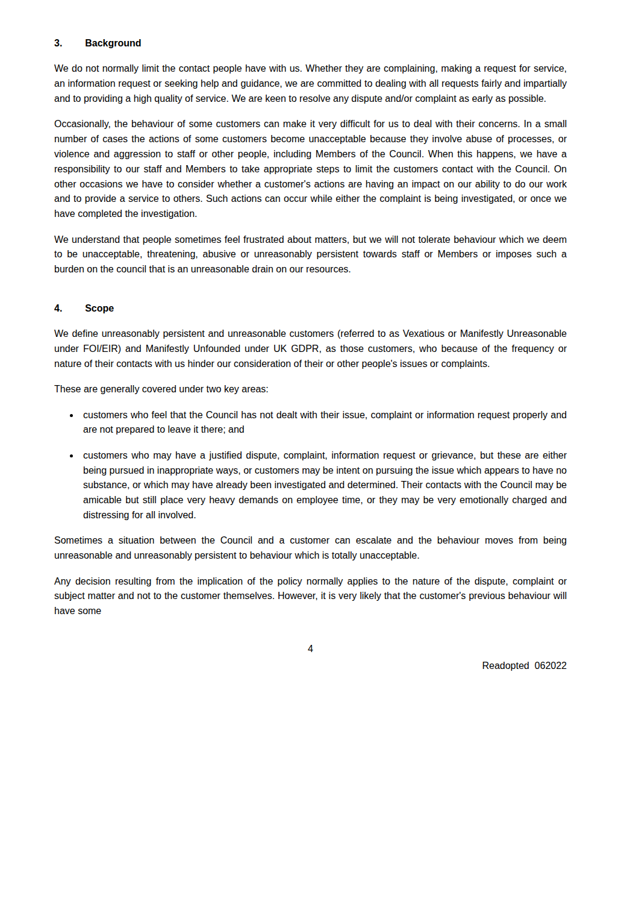3. Background
We do not normally limit the contact people have with us. Whether they are complaining, making a request for service, an information request or seeking help and guidance, we are committed to dealing with all requests fairly and impartially and to providing a high quality of service. We are keen to resolve any dispute and/or complaint as early as possible.
Occasionally, the behaviour of some customers can make it very difficult for us to deal with their concerns. In a small number of cases the actions of some customers become unacceptable because they involve abuse of processes, or violence and aggression to staff or other people, including Members of the Council. When this happens, we have a responsibility to our staff and Members to take appropriate steps to limit the customers contact with the Council. On other occasions we have to consider whether a customer's actions are having an impact on our ability to do our work and to provide a service to others. Such actions can occur while either the complaint is being investigated, or once we have completed the investigation.
We understand that people sometimes feel frustrated about matters, but we will not tolerate behaviour which we deem to be unacceptable, threatening, abusive or unreasonably persistent towards staff or Members or imposes such a burden on the council that is an unreasonable drain on our resources.
4. Scope
We define unreasonably persistent and unreasonable customers (referred to as Vexatious or Manifestly Unreasonable under FOI/EIR) and Manifestly Unfounded under UK GDPR, as those customers, who because of the frequency or nature of their contacts with us hinder our consideration of their or other people's issues or complaints.
These are generally covered under two key areas:
customers who feel that the Council has not dealt with their issue, complaint or information request properly and are not prepared to leave it there; and
customers who may have a justified dispute, complaint, information request or grievance, but these are either being pursued in inappropriate ways, or customers may be intent on pursuing the issue which appears to have no substance, or which may have already been investigated and determined. Their contacts with the Council may be amicable but still place very heavy demands on employee time, or they may be very emotionally charged and distressing for all involved.
Sometimes a situation between the Council and a customer can escalate and the behaviour moves from being unreasonable and unreasonably persistent to behaviour which is totally unacceptable.
Any decision resulting from the implication of the policy normally applies to the nature of the dispute, complaint or subject matter and not to the customer themselves. However, it is very likely that the customer's previous behaviour will have some
4
Readopted 062022